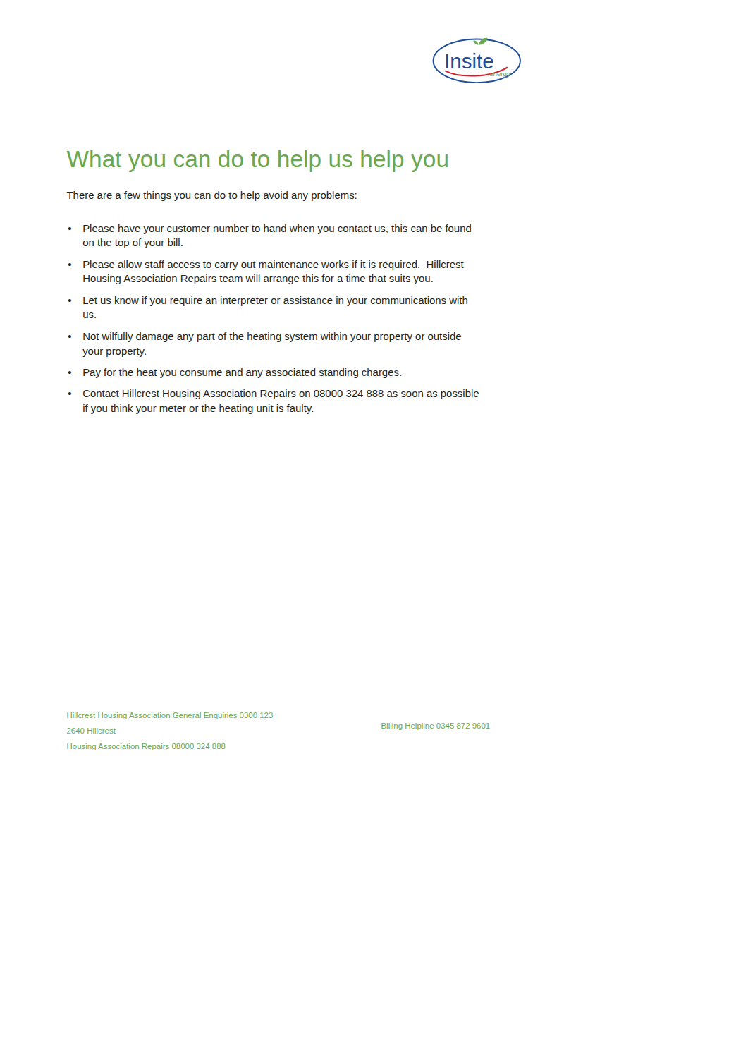Insite energy
What you can do to help us help you
There are a few things you can do to help avoid any problems:
Please have your customer number to hand when you contact us, this can be found on the top of your bill.
Please allow staff access to carry out maintenance works if it is required. Hillcrest Housing Association Repairs team will arrange this for a time that suits you.
Let us know if you require an interpreter or assistance in your communications with us.
Not wilfully damage any part of the heating system within your property or outside your property.
Pay for the heat you consume and any associated standing charges.
Contact Hillcrest Housing Association Repairs on 08000 324 888 as soon as possible if you think your meter or the heating unit is faulty.
Hillcrest Housing Association General Enquiries 0300 123 2640 Hillcrest
Housing Association Repairs 08000 324 888
Billing Helpline 0345 872 9601